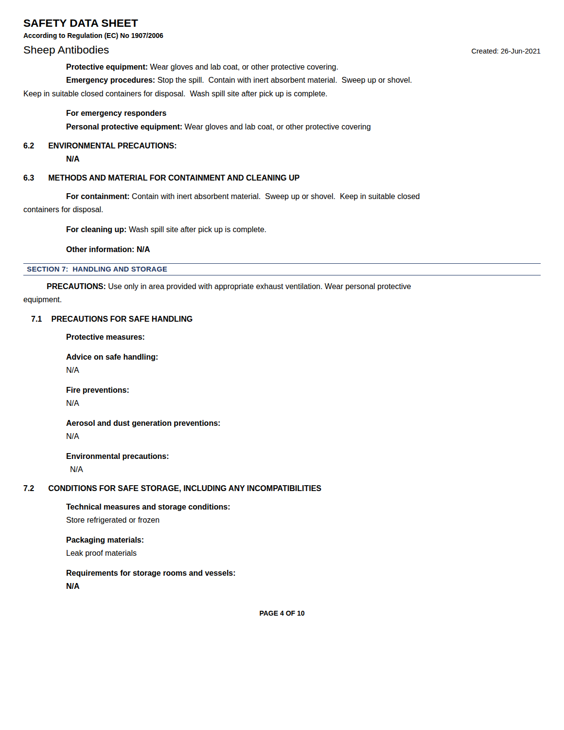SAFETY DATA SHEET
According to Regulation (EC) No 1907/2006
Sheep Antibodies Created: 26-Jun-2021
Protective equipment: Wear gloves and lab coat, or other protective covering.
Emergency procedures: Stop the spill. Contain with inert absorbent material. Sweep up or shovel.
Keep in suitable closed containers for disposal. Wash spill site after pick up is complete.
For emergency responders
Personal protective equipment: Wear gloves and lab coat, or other protective covering
6.2 ENVIRONMENTAL PRECAUTIONS:
N/A
6.3 METHODS AND MATERIAL FOR CONTAINMENT AND CLEANING UP
For containment: Contain with inert absorbent material. Sweep up or shovel. Keep in suitable closed
containers for disposal.
For cleaning up: Wash spill site after pick up is complete.
Other information: N/A
SECTION 7: HANDLING AND STORAGE
PRECAUTIONS: Use only in area provided with appropriate exhaust ventilation. Wear personal protective
equipment.
7.1 PRECAUTIONS FOR SAFE HANDLING
Protective measures:
Advice on safe handling:
N/A
Fire preventions:
N/A
Aerosol and dust generation preventions:
N/A
Environmental precautions:
N/A
7.2 CONDITIONS FOR SAFE STORAGE, INCLUDING ANY INCOMPATIBILITIES
Technical measures and storage conditions:
Store refrigerated or frozen
Packaging materials:
Leak proof materials
Requirements for storage rooms and vessels:
N/A
PAGE 4 OF 10